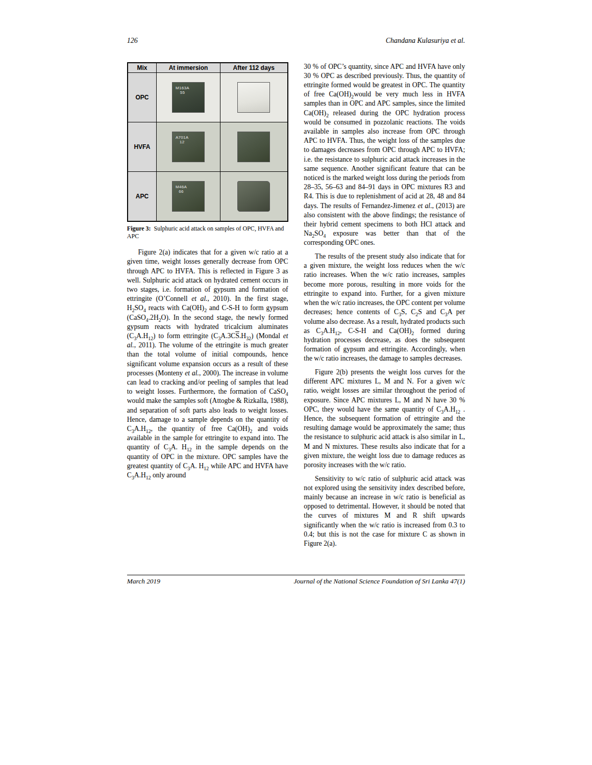126 Chandana Kulasuriya et al.
| Mix | At immersion | After 112 days |
| --- | --- | --- |
| OPC | M163A 55 | |
| HVFA | A701A 12 | |
| APC | M46A 66 | |
Figure 3: Sulphuric acid attack on samples of OPC, HVFA and APC
Figure 2(a) indicates that for a given w/c ratio at a given time, weight losses generally decrease from OPC through APC to HVFA. This is reflected in Figure 3 as well. Sulphuric acid attack on hydrated cement occurs in two stages, i.e. formation of gypsum and formation of ettringite (O’Connell et al., 2010). In the first stage, H2SO4 reacts with Ca(OH)2 and C-S-H to form gypsum (CaSO4.2H2O). In the second stage, the newly formed gypsum reacts with hydrated tricalcium aluminates (C3A.H12) to form ettringite (C3A.3CS.H32) (Mondal et al., 2011). The volume of the ettringite is much greater than the total volume of initial compounds, hence significant volume expansion occurs as a result of these processes (Monteny et al., 2000). The increase in volume can lead to cracking and/or peeling of samples that lead to weight losses. Furthermore, the formation of CaSO4 would make the samples soft (Attogbe & Rizkalla, 1988), and separation of soft parts also leads to weight losses. Hence, damage to a sample depends on the quantity of C3A.H12, the quantity of free Ca(OH)2 and voids available in the sample for ettringite to expand into. The quantity of C3A. H12 in the sample depends on the quantity of OPC in the mixture. OPC samples have the greatest quantity of C3A. H12 while APC and HVFA have C3A.H12 only around
30 % of OPC’s quantity, since APC and HVFA have only 30 % OPC as described previously. Thus, the quantity of ettringite formed would be greatest in OPC. The quantity of free Ca(OH)2would be very much less in HVFA samples than in OPC and APC samples, since the limited Ca(OH)2 released during the OPC hydration process would be consumed in pozzolanic reactions. The voids available in samples also increase from OPC through APC to HVFA. Thus, the weight loss of the samples due to damages decreases from OPC through APC to HVFA; i.e. the resistance to sulphuric acid attack increases in the same sequence. Another significant feature that can be noticed is the marked weight loss during the periods from 28–35, 56–63 and 84–91 days in OPC mixtures R3 and R4. This is due to replenishment of acid at 28, 48 and 84 days. The results of Fernandez-Jimenez et al., (2013) are also consistent with the above findings; the resistance of their hybrid cement specimens to both HCl attack and Na2SO4 exposure was better than that of the corresponding OPC ones.
The results of the present study also indicate that for a given mixture, the weight loss reduces when the w/c ratio increases. When the w/c ratio increases, samples become more porous, resulting in more voids for the ettringite to expand into. Further, for a given mixture when the w/c ratio increases, the OPC content per volume decreases; hence contents of C3S, C2S and C3A per volume also decrease. As a result, hydrated products such as C3A.H12, C-S-H and Ca(OH)2 formed during hydration processes decrease, as does the subsequent formation of gypsum and ettringite. Accordingly, when the w/c ratio increases, the damage to samples decreases.
Figure 2(b) presents the weight loss curves for the different APC mixtures L, M and N. For a given w/c ratio, weight losses are similar throughout the period of exposure. Since APC mixtures L, M and N have 30 % OPC, they would have the same quantity of C3A.H12 . Hence, the subsequent formation of ettringite and the resulting damage would be approximately the same; thus the resistance to sulphuric acid attack is also similar in L, M and N mixtures. These results also indicate that for a given mixture, the weight loss due to damage reduces as porosity increases with the w/c ratio.
Sensitivity to w/c ratio of sulphuric acid attack was not explored using the sensitivity index described before, mainly because an increase in w/c ratio is beneficial as opposed to detrimental. However, it should be noted that the curves of mixtures M and R shift upwards significantly when the w/c ratio is increased from 0.3 to 0.4; but this is not the case for mixture C as shown in Figure 2(a).
March 2019 Journal of the National Science Foundation of Sri Lanka 47(1)